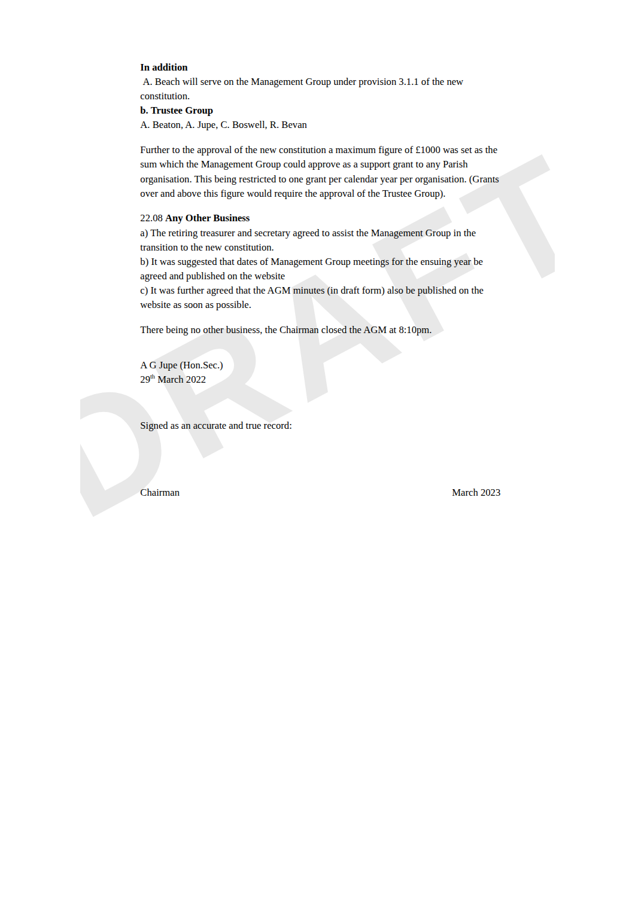DRAFT
In addition
A. Beach will serve on the Management Group under provision 3.1.1 of the new constitution.
b. Trustee Group
A. Beaton, A. Jupe, C. Boswell, R. Bevan
Further to the approval of the new constitution a maximum figure of £1000 was set as the sum which the Management Group could approve as a support grant to any Parish organisation. This being restricted to one grant per calendar year per organisation. (Grants over and above this figure would require the approval of the Trustee Group).
22.08 Any Other Business
a) The retiring treasurer and secretary agreed to assist the Management Group in the transition to the new constitution.
b) It was suggested that dates of Management Group meetings for the ensuing year be agreed and published on the website
c) It was further agreed that the AGM minutes (in draft form) also be published on the website as soon as possible.
There being no other business, the Chairman closed the AGM at 8:10pm.
A G Jupe (Hon.Sec.)
29th March 2022
Signed as an accurate and true record:
Chairman March 2023